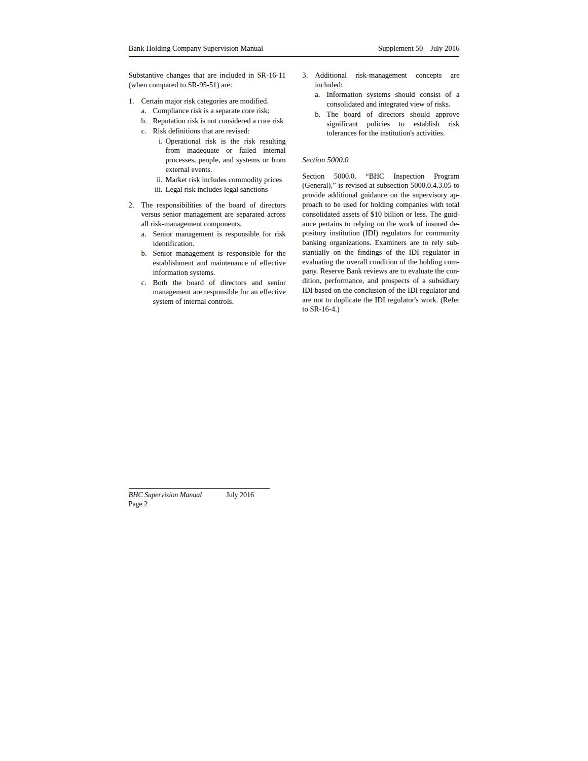Bank Holding Company Supervision Manual
Supplement 50—July 2016
Substantive changes that are included in SR-16-11 (when compared to SR-95-51) are:
1. Certain major risk categories are modified.
a. Compliance risk is a separate core risk;
b. Reputation risk is not considered a core risk
c. Risk definitions that are revised:
i. Operational risk is the risk resulting from inadequate or failed internal processes, people, and systems or from external events.
ii. Market risk includes commodity prices
iii. Legal risk includes legal sanctions
2. The responsibilities of the board of directors versus senior management are separated across all risk-management components.
a. Senior management is responsible for risk identification.
b. Senior management is responsible for the establishment and maintenance of effective information systems.
c. Both the board of directors and senior management are responsible for an effective system of internal controls.
3. Additional risk-management concepts are included:
a. Information systems should consist of a consolidated and integrated view of risks.
b. The board of directors should approve significant policies to establish risk tolerances for the institution's activities.
Section 5000.0
Section 5000.0, “BHC Inspection Program (General),” is revised at subsection 5000.0.4.3.05 to provide additional guidance on the supervisory approach to be used for holding companies with total consolidated assets of $10 billion or less. The guidance pertains to relying on the work of insured depository institution (IDI) regulators for community banking organizations. Examiners are to rely substantially on the findings of the IDI regulator in evaluating the overall condition of the holding company. Reserve Bank reviews are to evaluate the condition, performance, and prospects of a subsidiary IDI based on the conclusion of the IDI regulator and are not to duplicate the IDI regulator's work. (Refer to SR-16-4.)
BHC Supervision Manual
July 2016
Page 2